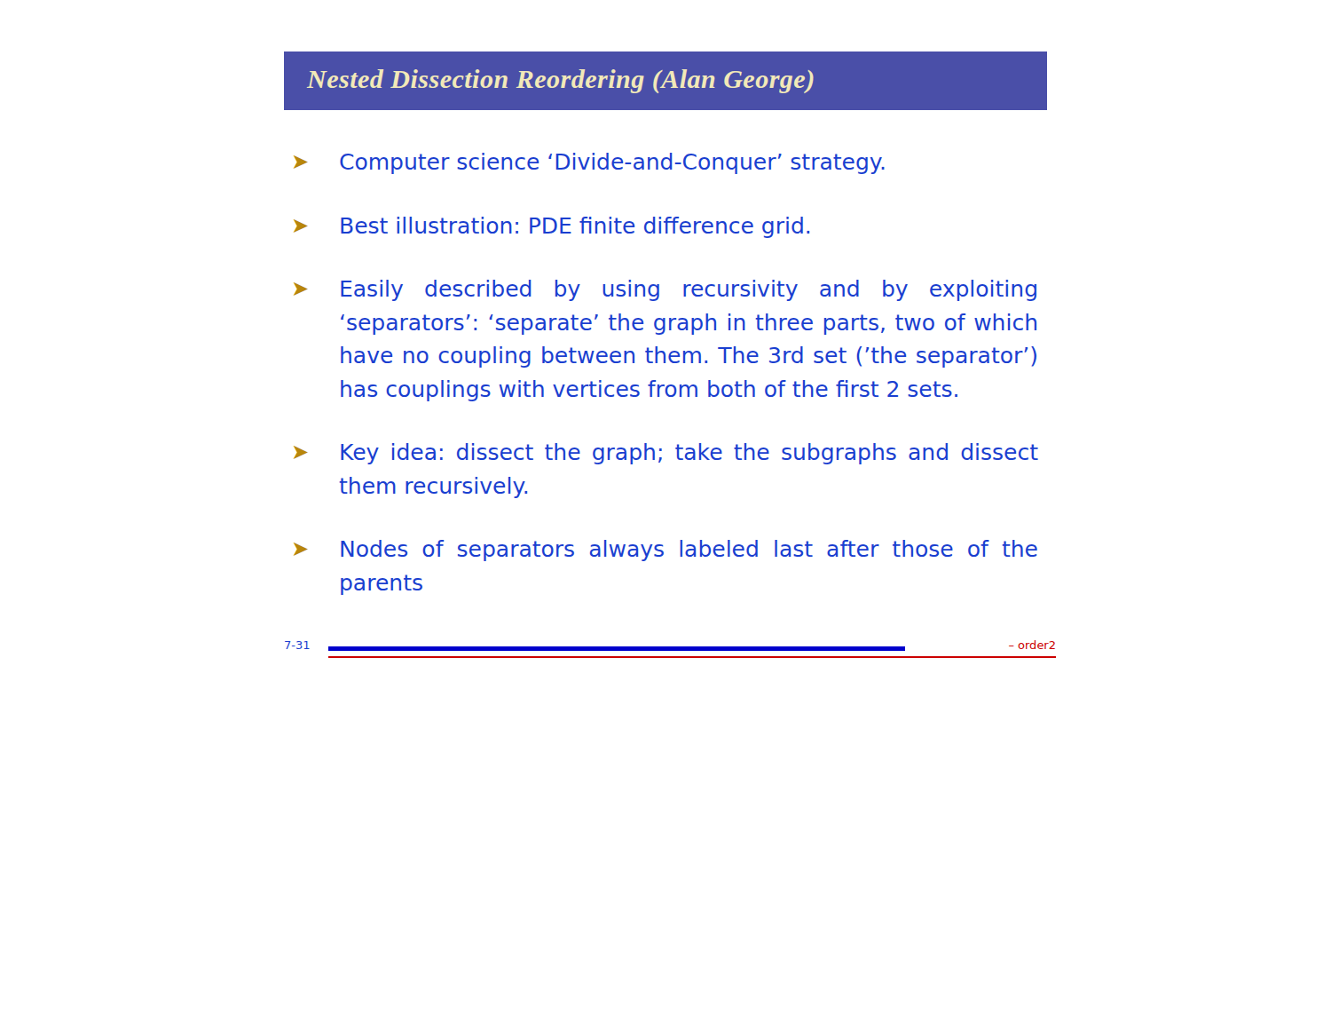Nested Dissection Reordering (Alan George)
Computer science ‘Divide-and-Conquer’ strategy.
Best illustration: PDE finite difference grid.
Easily described by using recursivity and by exploiting ‘separators’: ‘separate’ the graph in three parts, two of which have no coupling between them. The 3rd set (’the separator’) has couplings with vertices from both of the first 2 sets.
Key idea: dissect the graph; take the subgraphs and dissect them recursively.
Nodes of separators always labeled last after those of the parents
7-31 – order2